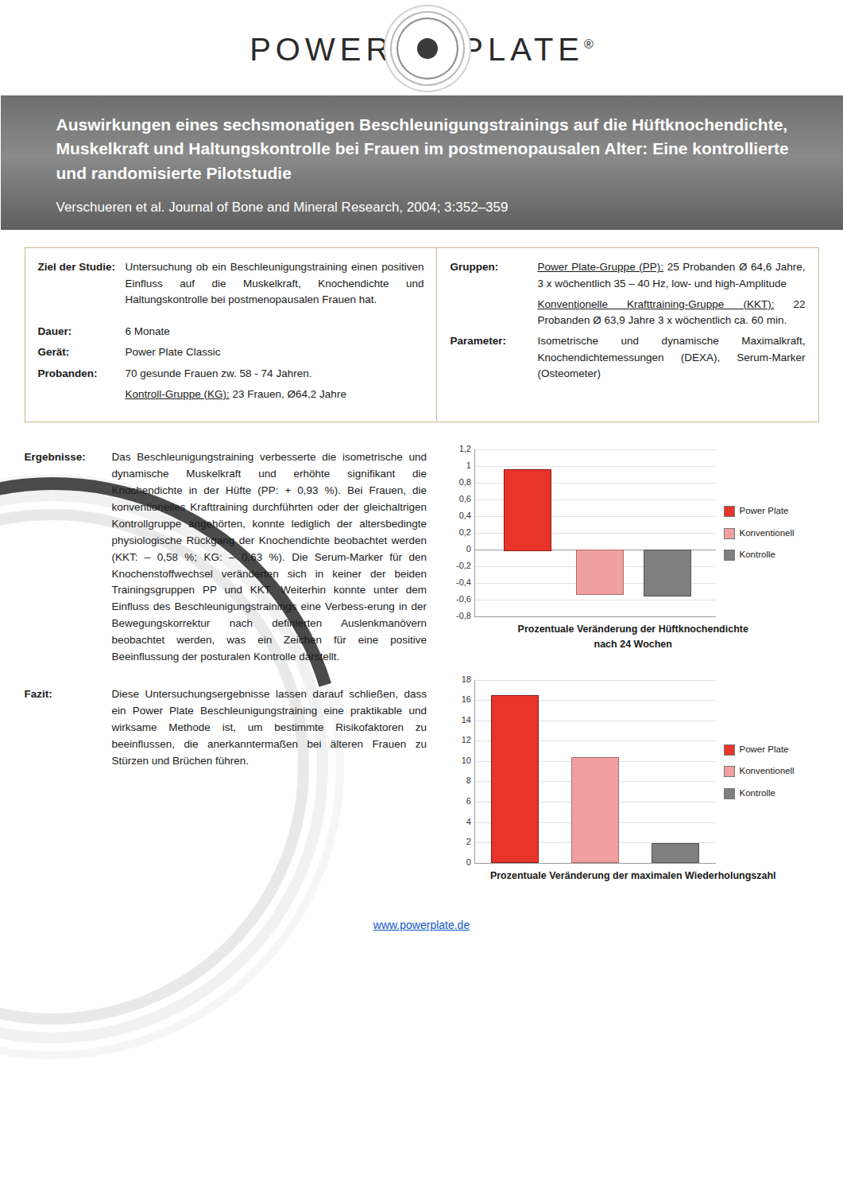POWER PLATE®
Auswirkungen eines sechsmonatigen Beschleunigungstrainings auf die Hüftknochendichte, Muskelkraft und Haltungskontrolle bei Frauen im postmenopausalen Alter: Eine kontrollierte und randomisierte Pilotstudie
Verschueren et al. Journal of Bone and Mineral Research, 2004; 3:352–359
Ziel der Studie:
Untersuchung ob ein Beschleunigungstraining einen positiven Einfluss auf die Muskelkraft, Knochendichte und Haltungskontrolle bei postmenopausalen Frauen hat.
Dauer:
6 Monate
Gerät:
Power Plate Classic
Probanden:
70 gesunde Frauen zw. 58 - 74 Jahren.
Kontroll-Gruppe (KG): 23 Frauen, Ø64,2 Jahre
Gruppen:
Power Plate-Gruppe (PP): 25 Probanden Ø 64,6 Jahre, 3 x wöchentlich 35 – 40 Hz, low- und high-Amplitude
Konventionelle Krafttraining-Gruppe (KKT): 22 Probanden Ø 63,9 Jahre 3 x wöchentlich ca. 60 min.
Parameter:
Isometrische und dynamische Maximalkraft, Knochendichtemessungen (DEXA), Serum-Marker (Osteometer)
Ergebnisse:
Das Beschleunigungstraining verbesserte die isometrische und dynamische Muskelkraft und erhöhte signifikant die Knochendichte in der Hüfte (PP: + 0,93 %). Bei Frauen, die konventionelles Krafttraining durchführten oder der gleichaltrigen Kontrollgruppe angehörten, konnte lediglich der altersbedingte physiologische Rückgang der Knochendichte beobachtet werden (KKT: – 0,58 %; KG: – 0,63 %). Die Serum-Marker für den Knochenstoffwechsel veränderten sich in keiner der beiden Trainingsgruppen PP und KKT. Weiterhin konnte unter dem Einfluss des Beschleunigungstrainings eine Verbess-erung in der Bewegungskorrektur nach definierten Auslenkmanövern beobachtet werden, was ein Zeichen für eine positive Beeinflussung der posturalen Kontrolle darstellt.
Fazit:
Diese Untersuchungsergebnisse lassen darauf schließen, dass ein Power Plate Beschleunigungstraining eine praktikable und wirksame Methode ist, um bestimmte Risikofaktoren zu beeinflussen, die anerkanntermaßen bei älteren Frauen zu Stürzen und Brüchen führen.
1,2 1 0,8 0,6 0,4 0,2 0 -0,2 -0,4 -0,6 -0,8
Power Plate
Konventionell
Kontrolle
Prozentuale Veränderung der Hüftknochendichte
nach 24 Wochen
18 16 14 12 10 8 6 4 2 0
Power Plate
Konventionell
Kontrolle
Prozentuale Veränderung der maximalen Wiederholungszahl
www.powerplate.de